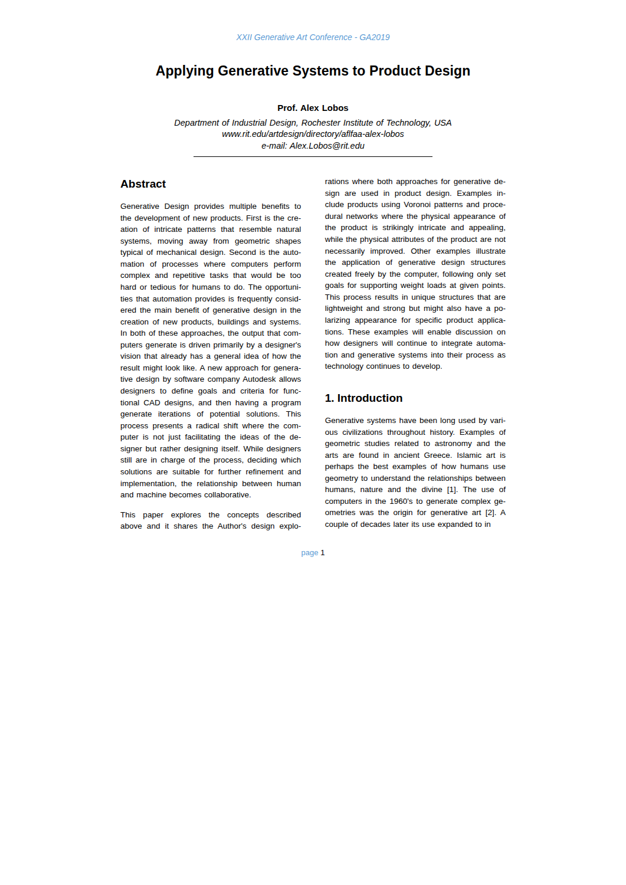XXII Generative Art Conference - GA2019
Applying Generative Systems to Product Design
Prof. Alex Lobos
Department of Industrial Design, Rochester Institute of Technology, USA
www.rit.edu/artdesign/directory/aflfaa-alex-lobos
e-mail: Alex.Lobos@rit.edu
Abstract
Generative Design provides multiple benefits to the development of new products. First is the creation of intricate patterns that resemble natural systems, moving away from geometric shapes typical of mechanical design. Second is the automation of processes where computers perform complex and repetitive tasks that would be too hard or tedious for humans to do. The opportunities that automation provides is frequently considered the main benefit of generative design in the creation of new products, buildings and systems. In both of these approaches, the output that computers generate is driven primarily by a designer's vision that already has a general idea of how the result might look like. A new approach for generative design by software company Autodesk allows designers to define goals and criteria for functional CAD designs, and then having a program generate iterations of potential solutions. This process presents a radical shift where the computer is not just facilitating the ideas of the designer but rather designing itself. While designers still are in charge of the process, deciding which solutions are suitable for further refinement and implementation, the relationship between human and machine becomes collaborative.
This paper explores the concepts described above and it shares the Author's design explorations where both approaches for generative design are used in product design. Examples include products using Voronoi patterns and procedural networks where the physical appearance of the product is strikingly intricate and appealing, while the physical attributes of the product are not necessarily improved. Other examples illustrate the application of generative design structures created freely by the computer, following only set goals for supporting weight loads at given points. This process results in unique structures that are lightweight and strong but might also have a polarizing appearance for specific product applications. These examples will enable discussion on how designers will continue to integrate automation and generative systems into their process as technology continues to develop.
1. Introduction
Generative systems have been long used by various civilizations throughout history. Examples of geometric studies related to astronomy and the arts are found in ancient Greece. Islamic art is perhaps the best examples of how humans use geometry to understand the relationships between humans, nature and the divine [1]. The use of computers in the 1960's to generate complex geometries was the origin for generative art [2]. A couple of decades later its use expanded to in
page 1